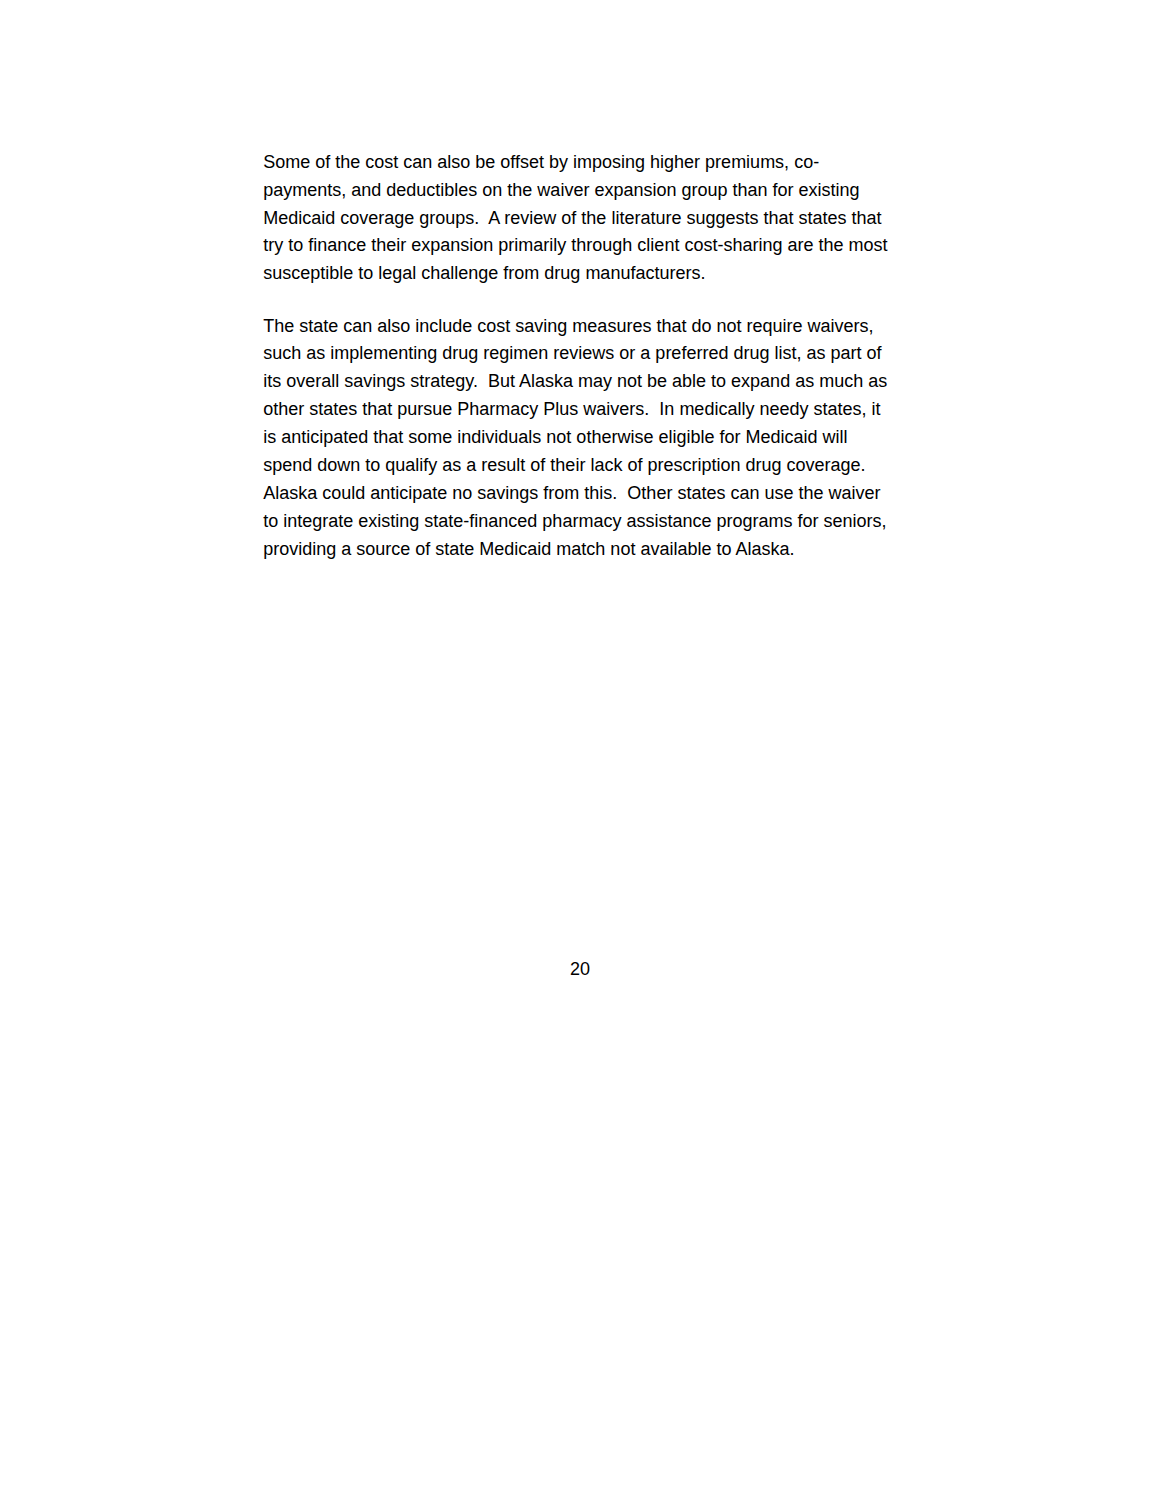Some of the cost can also be offset by imposing higher premiums, co-payments, and deductibles on the waiver expansion group than for existing Medicaid coverage groups. A review of the literature suggests that states that try to finance their expansion primarily through client cost-sharing are the most susceptible to legal challenge from drug manufacturers.
The state can also include cost saving measures that do not require waivers, such as implementing drug regimen reviews or a preferred drug list, as part of its overall savings strategy. But Alaska may not be able to expand as much as other states that pursue Pharmacy Plus waivers. In medically needy states, it is anticipated that some individuals not otherwise eligible for Medicaid will spend down to qualify as a result of their lack of prescription drug coverage. Alaska could anticipate no savings from this. Other states can use the waiver to integrate existing state-financed pharmacy assistance programs for seniors, providing a source of state Medicaid match not available to Alaska.
20